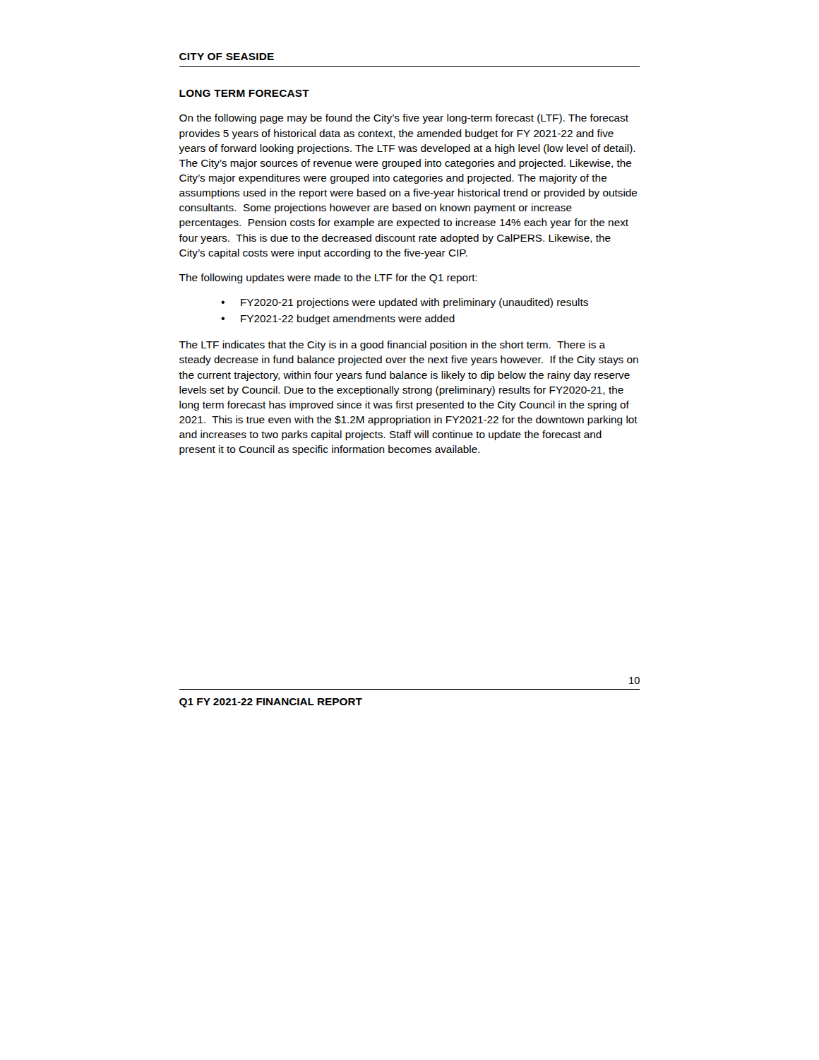CITY OF SEASIDE
LONG TERM FORECAST
On the following page may be found the City’s five year long-term forecast (LTF). The forecast provides 5 years of historical data as context, the amended budget for FY 2021-22 and five years of forward looking projections. The LTF was developed at a high level (low level of detail). The City’s major sources of revenue were grouped into categories and projected. Likewise, the City’s major expenditures were grouped into categories and projected. The majority of the assumptions used in the report were based on a five-year historical trend or provided by outside consultants. Some projections however are based on known payment or increase percentages. Pension costs for example are expected to increase 14% each year for the next four years. This is due to the decreased discount rate adopted by CalPERS. Likewise, the City’s capital costs were input according to the five-year CIP.
The following updates were made to the LTF for the Q1 report:
FY2020-21 projections were updated with preliminary (unaudited) results
FY2021-22 budget amendments were added
The LTF indicates that the City is in a good financial position in the short term. There is a steady decrease in fund balance projected over the next five years however. If the City stays on the current trajectory, within four years fund balance is likely to dip below the rainy day reserve levels set by Council. Due to the exceptionally strong (preliminary) results for FY2020-21, the long term forecast has improved since it was first presented to the City Council in the spring of 2021. This is true even with the $1.2M appropriation in FY2021-22 for the downtown parking lot and increases to two parks capital projects. Staff will continue to update the forecast and present it to Council as specific information becomes available.
10
Q1 FY 2021-22 FINANCIAL REPORT